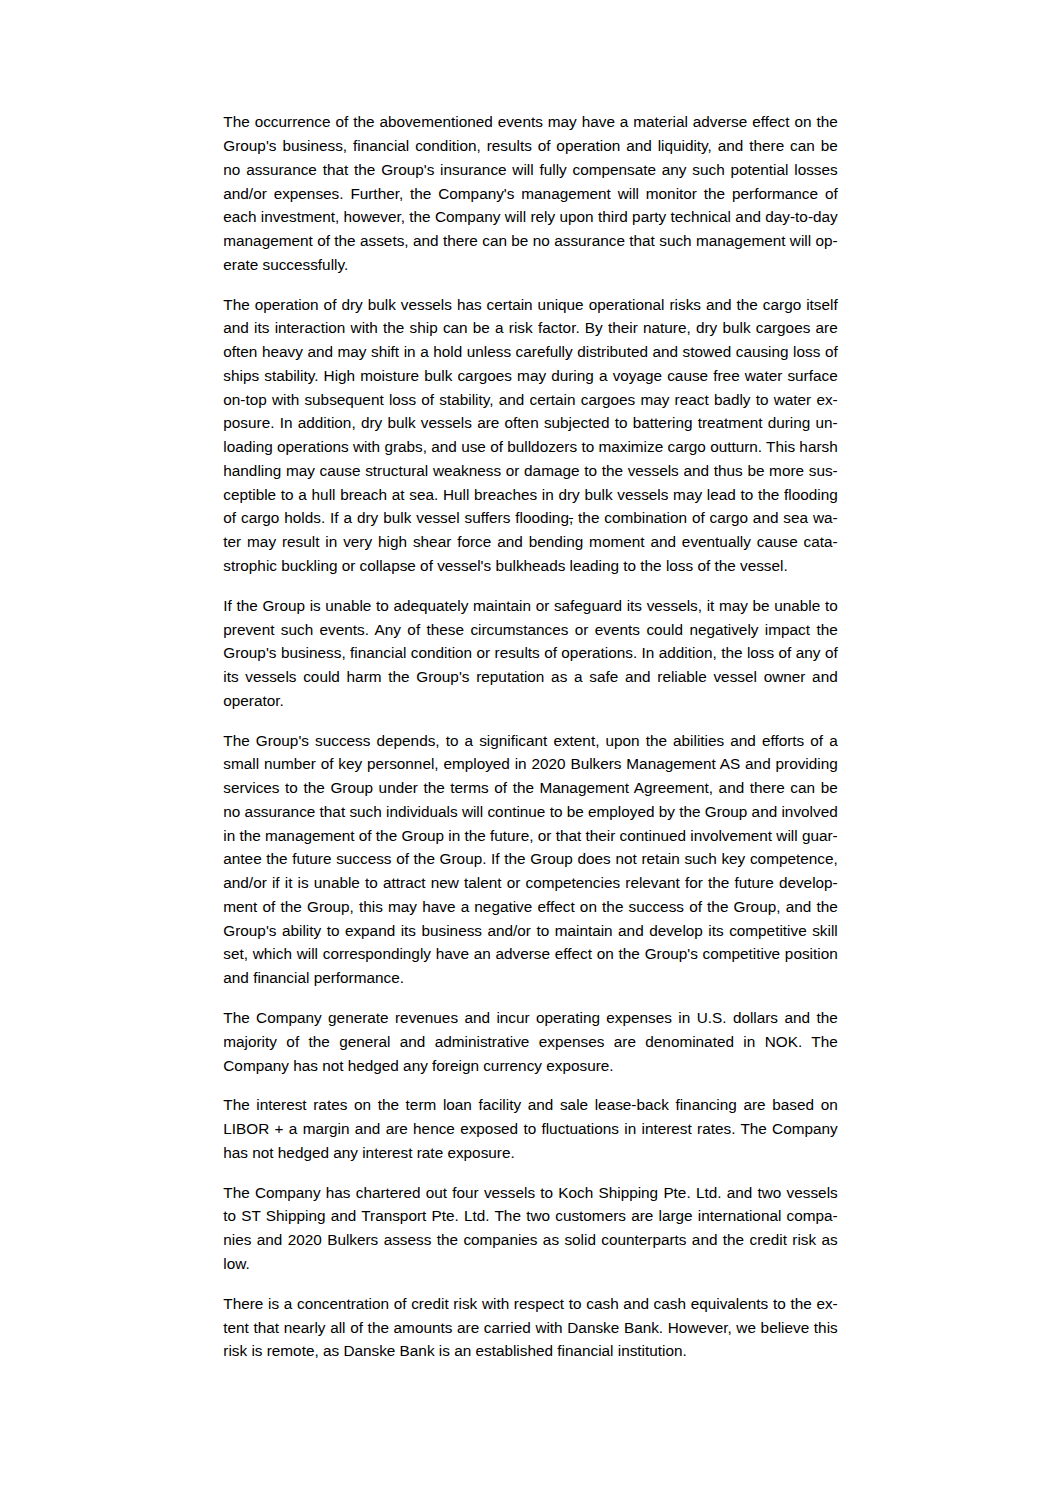The occurrence of the abovementioned events may have a material adverse effect on the Group's business, financial condition, results of operation and liquidity, and there can be no assurance that the Group's insurance will fully compensate any such potential losses and/or expenses. Further, the Company's management will monitor the performance of each investment, however, the Company will rely upon third party technical and day-to-day management of the assets, and there can be no assurance that such management will operate successfully.
The operation of dry bulk vessels has certain unique operational risks and the cargo itself and its interaction with the ship can be a risk factor. By their nature, dry bulk cargoes are often heavy and may shift in a hold unless carefully distributed and stowed causing loss of ships stability. High moisture bulk cargoes may during a voyage cause free water surface on-top with subsequent loss of stability, and certain cargoes may react badly to water exposure. In addition, dry bulk vessels are often subjected to battering treatment during unloading operations with grabs, and use of bulldozers to maximize cargo outturn. This harsh handling may cause structural weakness or damage to the vessels and thus be more susceptible to a hull breach at sea. Hull breaches in dry bulk vessels may lead to the flooding of cargo holds. If a dry bulk vessel suffers flooding, the combination of cargo and sea water may result in very high shear force and bending moment and eventually cause catastrophic buckling or collapse of vessel's bulkheads leading to the loss of the vessel.
If the Group is unable to adequately maintain or safeguard its vessels, it may be unable to prevent such events. Any of these circumstances or events could negatively impact the Group's business, financial condition or results of operations. In addition, the loss of any of its vessels could harm the Group's reputation as a safe and reliable vessel owner and operator.
The Group's success depends, to a significant extent, upon the abilities and efforts of a small number of key personnel, employed in 2020 Bulkers Management AS and providing services to the Group under the terms of the Management Agreement, and there can be no assurance that such individuals will continue to be employed by the Group and involved in the management of the Group in the future, or that their continued involvement will guarantee the future success of the Group. If the Group does not retain such key competence, and/or if it is unable to attract new talent or competencies relevant for the future development of the Group, this may have a negative effect on the success of the Group, and the Group's ability to expand its business and/or to maintain and develop its competitive skill set, which will correspondingly have an adverse effect on the Group's competitive position and financial performance.
The Company generate revenues and incur operating expenses in U.S. dollars and the majority of the general and administrative expenses are denominated in NOK. The Company has not hedged any foreign currency exposure.
The interest rates on the term loan facility and sale lease-back financing are based on LIBOR + a margin and are hence exposed to fluctuations in interest rates. The Company has not hedged any interest rate exposure.
The Company has chartered out four vessels to Koch Shipping Pte. Ltd. and two vessels to ST Shipping and Transport Pte. Ltd. The two customers are large international companies and 2020 Bulkers assess the companies as solid counterparts and the credit risk as low.
There is a concentration of credit risk with respect to cash and cash equivalents to the extent that nearly all of the amounts are carried with Danske Bank. However, we believe this risk is remote, as Danske Bank is an established financial institution.